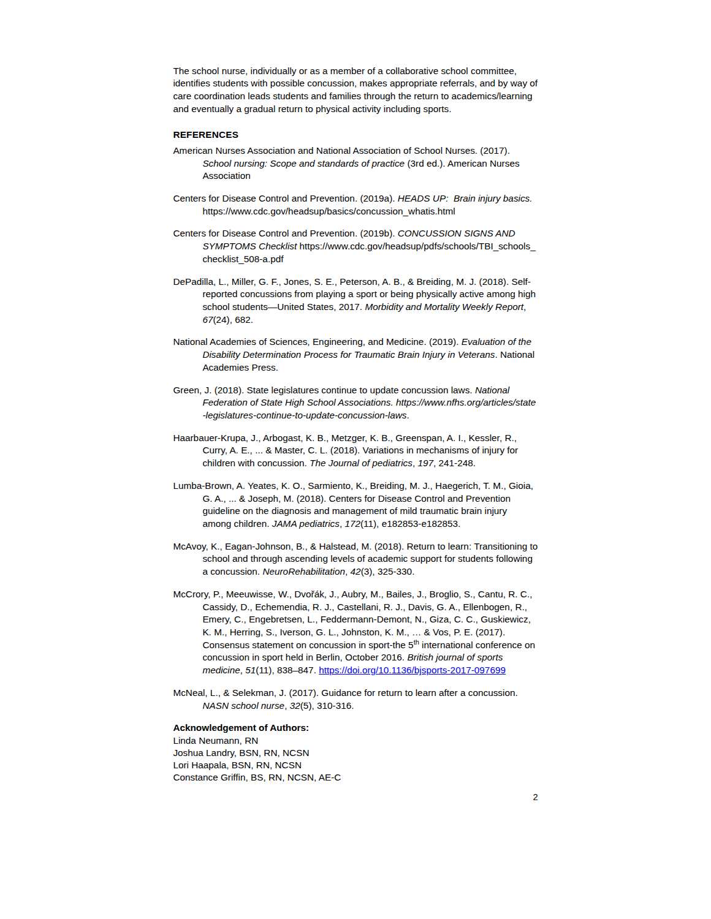The school nurse, individually or as a member of a collaborative school committee, identifies students with possible concussion, makes appropriate referrals, and by way of care coordination leads students and families through the return to academics/learning and eventually a gradual return to physical activity including sports.
REFERENCES
American Nurses Association and National Association of School Nurses. (2017). School nursing: Scope and standards of practice (3rd ed.). American Nurses Association
Centers for Disease Control and Prevention. (2019a). HEADS UP: Brain injury basics. https://www.cdc.gov/headsup/basics/concussion_whatis.html
Centers for Disease Control and Prevention. (2019b). CONCUSSION SIGNS AND SYMPTOMS Checklist https://www.cdc.gov/headsup/pdfs/schools/TBI_schools_checklist_508-a.pdf
DePadilla, L., Miller, G. F., Jones, S. E., Peterson, A. B., & Breiding, M. J. (2018). Self-reported concussions from playing a sport or being physically active among high school students—United States, 2017. Morbidity and Mortality Weekly Report, 67(24), 682.
National Academies of Sciences, Engineering, and Medicine. (2019). Evaluation of the Disability Determination Process for Traumatic Brain Injury in Veterans. National Academies Press.
Green, J. (2018). State legislatures continue to update concussion laws. National Federation of State High School Associations. https://www.nfhs.org/articles/state-legislatures-continue-to-update-concussion-laws.
Haarbauer-Krupa, J., Arbogast, K. B., Metzger, K. B., Greenspan, A. I., Kessler, R., Curry, A. E., ... & Master, C. L. (2018). Variations in mechanisms of injury for children with concussion. The Journal of pediatrics, 197, 241-248.
Lumba-Brown, A. Yeates, K. O., Sarmiento, K., Breiding, M. J., Haegerich, T. M., Gioia, G. A., ... & Joseph, M. (2018). Centers for Disease Control and Prevention guideline on the diagnosis and management of mild traumatic brain injury among children. JAMA pediatrics, 172(11), e182853-e182853.
McAvoy, K., Eagan-Johnson, B., & Halstead, M. (2018). Return to learn: Transitioning to school and through ascending levels of academic support for students following a concussion. NeuroRehabilitation, 42(3), 325-330.
McCrory, P., Meeuwisse, W., Dvořák, J., Aubry, M., Bailes, J., Broglio, S., Cantu, R. C., Cassidy, D., Echemendia, R. J., Castellani, R. J., Davis, G. A., Ellenbogen, R., Emery, C., Engebretsen, L., Feddermann-Demont, N., Giza, C. C., Guskiewicz, K. M., Herring, S., Iverson, G. L., Johnston, K. M., … & Vos, P. E. (2017). Consensus statement on concussion in sport-the 5th international conference on concussion in sport held in Berlin, October 2016. British journal of sports medicine, 51(11), 838–847. https://doi.org/10.1136/bjsports-2017-097699
McNeal, L., & Selekman, J. (2017). Guidance for return to learn after a concussion. NASN school nurse, 32(5), 310-316.
Acknowledgement of Authors:
Linda Neumann, RN
Joshua Landry, BSN, RN, NCSN
Lori Haapala, BSN, RN, NCSN
Constance Griffin, BS, RN, NCSN, AE-C
2